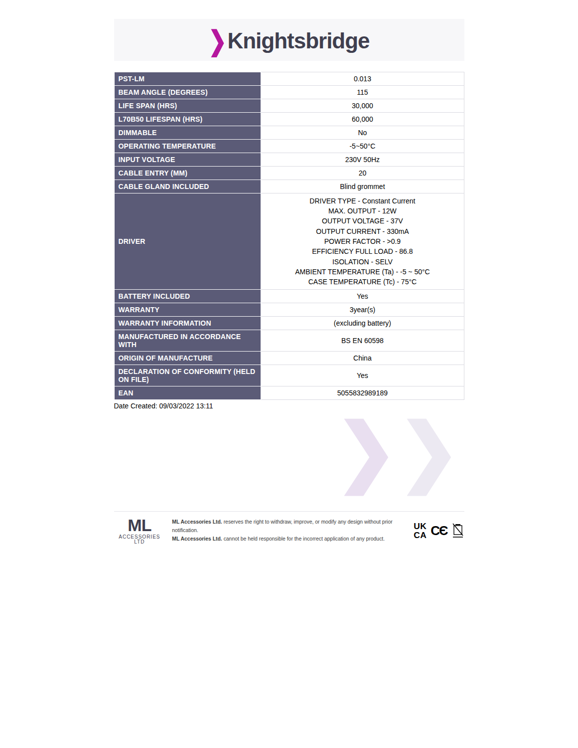❯Knightsbridge
| PST-LM | 0.013 |
| BEAM ANGLE (DEGREES) | 115 |
| LIFE SPAN (HRS) | 30,000 |
| L70B50 LIFESPAN (HRS) | 60,000 |
| DIMMABLE | No |
| OPERATING TEMPERATURE | -5~50°C |
| INPUT VOLTAGE | 230V 50Hz |
| CABLE ENTRY (MM) | 20 |
| CABLE GLAND INCLUDED | Blind grommet |
| DRIVER | DRIVER TYPE - Constant Current MAX. OUTPUT - 12W OUTPUT VOLTAGE - 37V OUTPUT CURRENT - 330mA POWER FACTOR - >0.9 EFFICIENCY FULL LOAD - 86.8 ISOLATION - SELV AMBIENT TEMPERATURE (Ta) - -5 ~ 50°C CASE TEMPERATURE (Tc) - 75°C |
| BATTERY INCLUDED | Yes |
| WARRANTY | 3year(s) |
| WARRANTY INFORMATION | (excluding battery) |
| MANUFACTURED IN ACCORDANCE WITH | BS EN 60598 |
| ORIGIN OF MANUFACTURE | China |
| DECLARATION OF CONFORMITY (HELD ON FILE) | Yes |
| EAN | 5055832989189 |
Date Created: 09/03/2022 13:11
❯❯
ML
ACCESSORIES LTD
ML Accessories Ltd. reserves the right to withdraw, improve, or modify any design without prior notification.
ML Accessories Ltd. cannot be held responsible for the incorrect application of any product.
UK
CA
CЄ